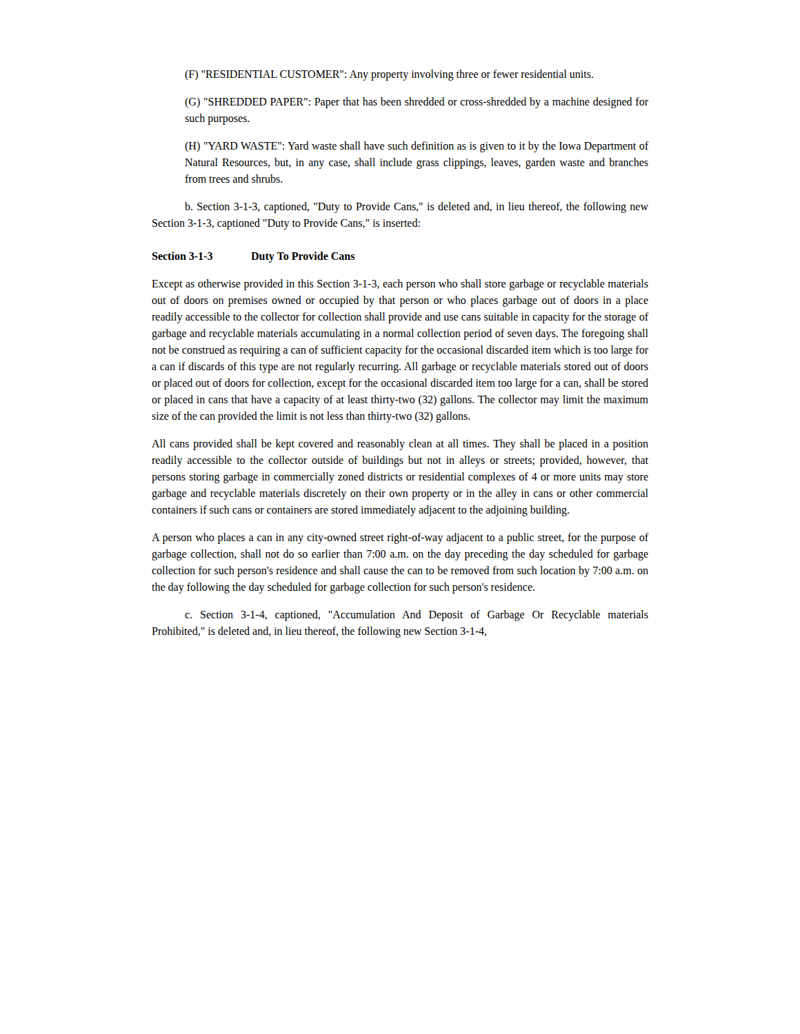(F) "RESIDENTIAL CUSTOMER": Any property involving three or fewer residential units.
(G) "SHREDDED PAPER": Paper that has been shredded or cross-shredded by a machine designed for such purposes.
(H) "YARD WASTE": Yard waste shall have such definition as is given to it by the Iowa Department of Natural Resources, but, in any case, shall include grass clippings, leaves, garden waste and branches from trees and shrubs.
b. Section 3-1-3, captioned, "Duty to Provide Cans," is deleted and, in lieu thereof, the following new Section 3-1-3, captioned "Duty to Provide Cans," is inserted:
Section 3-1-3 Duty To Provide Cans
Except as otherwise provided in this Section 3-1-3, each person who shall store garbage or recyclable materials out of doors on premises owned or occupied by that person or who places garbage out of doors in a place readily accessible to the collector for collection shall provide and use cans suitable in capacity for the storage of garbage and recyclable materials accumulating in a normal collection period of seven days. The foregoing shall not be construed as requiring a can of sufficient capacity for the occasional discarded item which is too large for a can if discards of this type are not regularly recurring. All garbage or recyclable materials stored out of doors or placed out of doors for collection, except for the occasional discarded item too large for a can, shall be stored or placed in cans that have a capacity of at least thirty-two (32) gallons. The collector may limit the maximum size of the can provided the limit is not less than thirty-two (32) gallons.
All cans provided shall be kept covered and reasonably clean at all times. They shall be placed in a position readily accessible to the collector outside of buildings but not in alleys or streets; provided, however, that persons storing garbage in commercially zoned districts or residential complexes of 4 or more units may store garbage and recyclable materials discretely on their own property or in the alley in cans or other commercial containers if such cans or containers are stored immediately adjacent to the adjoining building.
A person who places a can in any city-owned street right-of-way adjacent to a public street, for the purpose of garbage collection, shall not do so earlier than 7:00 a.m. on the day preceding the day scheduled for garbage collection for such person's residence and shall cause the can to be removed from such location by 7:00 a.m. on the day following the day scheduled for garbage collection for such person's residence.
c. Section 3-1-4, captioned, "Accumulation And Deposit of Garbage Or Recyclable materials Prohibited," is deleted and, in lieu thereof, the following new Section 3-1-4,